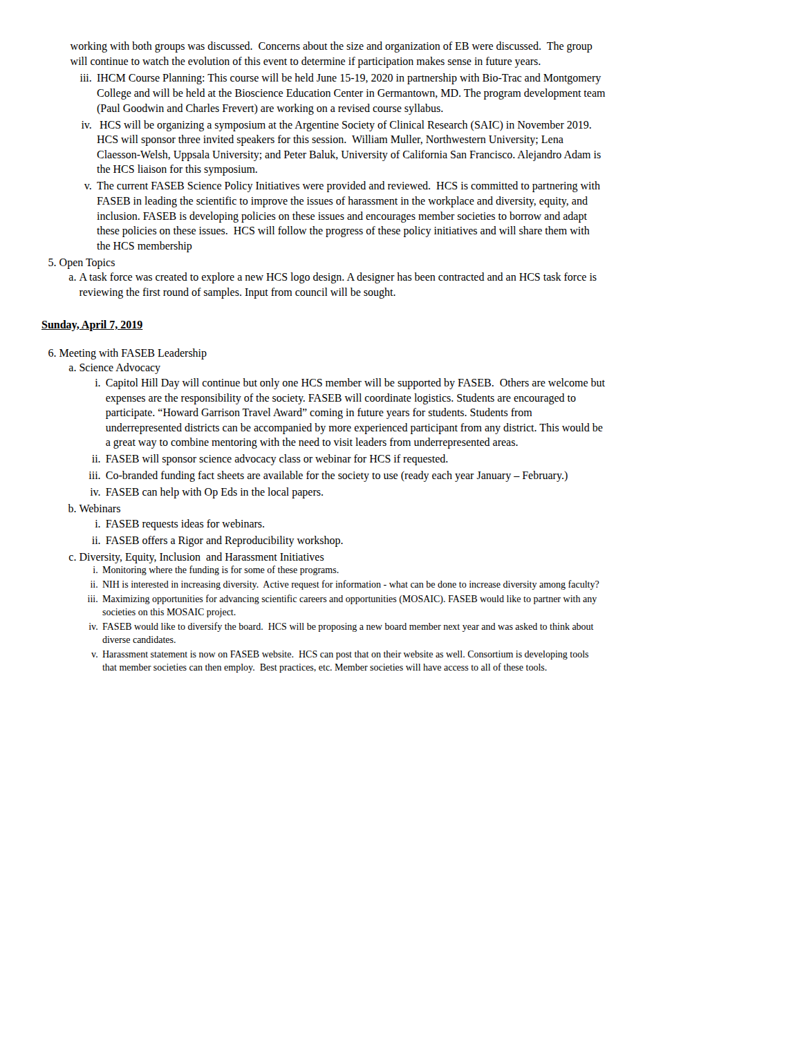working with both groups was discussed. Concerns about the size and organization of EB were discussed. The group will continue to watch the evolution of this event to determine if participation makes sense in future years.
IHCM Course Planning: This course will be held June 15-19, 2020 in partnership with Bio-Trac and Montgomery College and will be held at the Bioscience Education Center in Germantown, MD. The program development team (Paul Goodwin and Charles Frevert) are working on a revised course syllabus.
HCS will be organizing a symposium at the Argentine Society of Clinical Research (SAIC) in November 2019. HCS will sponsor three invited speakers for this session. William Muller, Northwestern University; Lena Claesson-Welsh, Uppsala University; and Peter Baluk, University of California San Francisco. Alejandro Adam is the HCS liaison for this symposium.
The current FASEB Science Policy Initiatives were provided and reviewed. HCS is committed to partnering with FASEB in leading the scientific to improve the issues of harassment in the workplace and diversity, equity, and inclusion. FASEB is developing policies on these issues and encourages member societies to borrow and adapt these policies on these issues. HCS will follow the progress of these policy initiatives and will share them with the HCS membership
Open Topics
A task force was created to explore a new HCS logo design. A designer has been contracted and an HCS task force is reviewing the first round of samples. Input from council will be sought.
Sunday, April 7, 2019
Meeting with FASEB Leadership
Science Advocacy
Capitol Hill Day will continue but only one HCS member will be supported by FASEB. Others are welcome but expenses are the responsibility of the society. FASEB will coordinate logistics. Students are encouraged to participate. “Howard Garrison Travel Award” coming in future years for students. Students from underrepresented districts can be accompanied by more experienced participant from any district. This would be a great way to combine mentoring with the need to visit leaders from underrepresented areas.
FASEB will sponsor science advocacy class or webinar for HCS if requested.
Co-branded funding fact sheets are available for the society to use (ready each year January – February.)
FASEB can help with Op Eds in the local papers.
Webinars
FASEB requests ideas for webinars.
FASEB offers a Rigor and Reproducibility workshop.
Diversity, Equity, Inclusion and Harassment Initiatives
Monitoring where the funding is for some of these programs.
NIH is interested in increasing diversity. Active request for information - what can be done to increase diversity among faculty?
Maximizing opportunities for advancing scientific careers and opportunities (MOSAIC). FASEB would like to partner with any societies on this MOSAIC project.
FASEB would like to diversify the board. HCS will be proposing a new board member next year and was asked to think about diverse candidates.
Harassment statement is now on FASEB website. HCS can post that on their website as well. Consortium is developing tools that member societies can then employ. Best practices, etc. Member societies will have access to all of these tools.